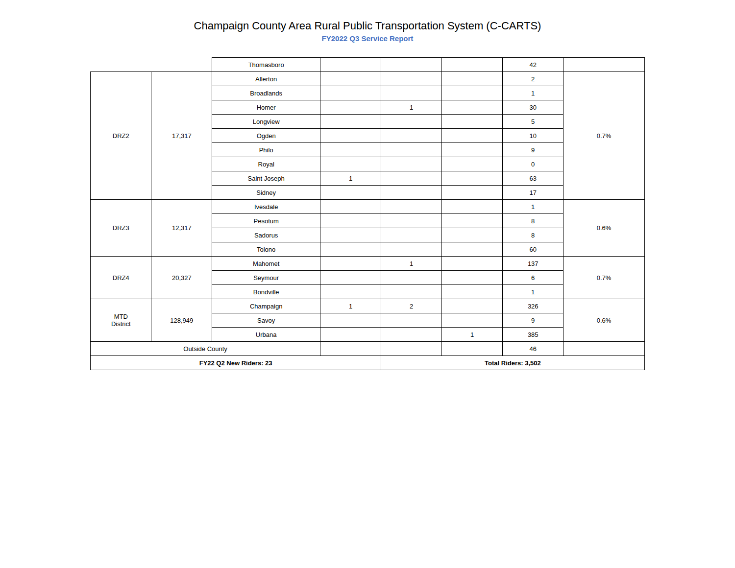Champaign County Area Rural Public Transportation System (C-CARTS)
FY2022 Q3 Service Report
| | | Thomasboro | | | | 42 | |
| DRZ2 | 17,317 | Allerton | | | | 2 | 0.7% |
| Broadlands | | | | 1 |
| Homer | | 1 | | 30 |
| Longview | | | | 5 |
| Ogden | | | | 10 |
| Philo | | | | 9 |
| Royal | | | | 0 |
| Saint Joseph | 1 | | | 63 |
| Sidney | | | | 17 |
| DRZ3 | 12,317 | Ivesdale | | | | 1 | 0.6% |
| Pesotum | | | | 8 |
| Sadorus | | | | 8 |
| Tolono | | | | 60 |
| DRZ4 | 20,327 | Mahomet | | 1 | | 137 | 0.7% |
| Seymour | | | | 6 |
| Bondville | | | | 1 |
| MTD District | 128,949 | Champaign | 1 | 2 | | 326 | 0.6% |
| Savoy | | | | 9 |
| Urbana | | | 1 | 385 |
| Outside County | | | | 46 | |
| FY22 Q2 New Riders: 23 | Total Riders: 3,502 |